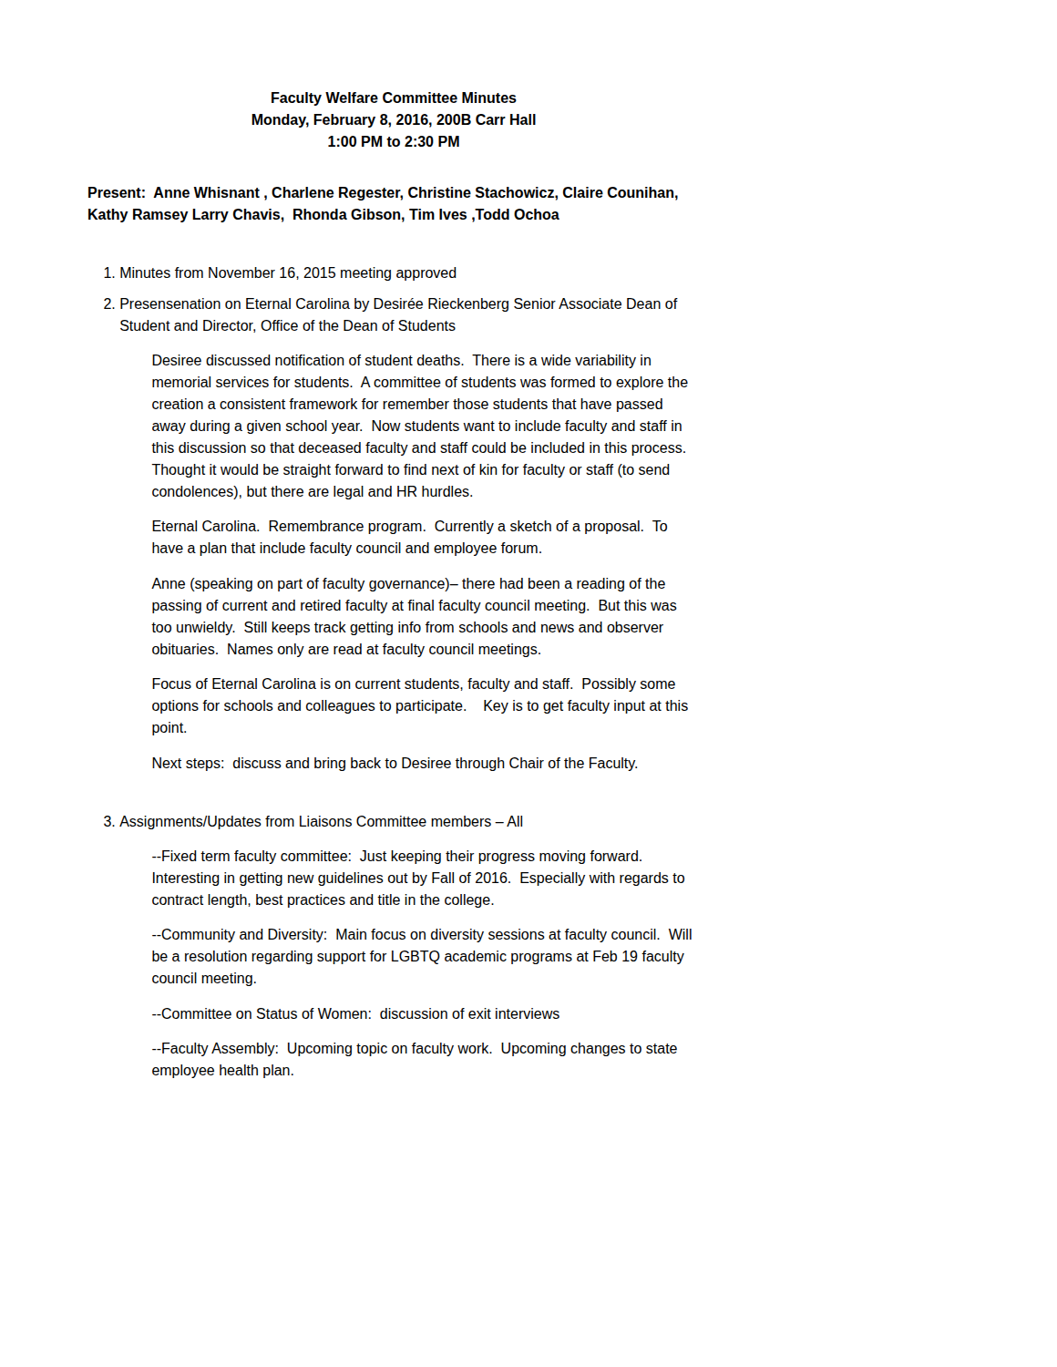Faculty Welfare Committee Minutes
Monday, February 8, 2016, 200B Carr Hall
1:00 PM to 2:30 PM
Present: Anne Whisnant , Charlene Regester, Christine Stachowicz, Claire Counihan, Kathy Ramsey Larry Chavis, Rhonda Gibson, Tim Ives ,Todd Ochoa
Minutes from November 16, 2015 meeting approved
Presensenation on Eternal Carolina by Desirée Rieckenberg Senior Associate Dean of Student and Director, Office of the Dean of Students
Desiree discussed notification of student deaths. There is a wide variability in memorial services for students. A committee of students was formed to explore the creation a consistent framework for remember those students that have passed away during a given school year. Now students want to include faculty and staff in this discussion so that deceased faculty and staff could be included in this process. Thought it would be straight forward to find next of kin for faculty or staff (to send condolences), but there are legal and HR hurdles.
Eternal Carolina. Remembrance program. Currently a sketch of a proposal. To have a plan that include faculty council and employee forum.
Anne (speaking on part of faculty governance)– there had been a reading of the passing of current and retired faculty at final faculty council meeting. But this was too unwieldy. Still keeps track getting info from schools and news and observer obituaries. Names only are read at faculty council meetings.
Focus of Eternal Carolina is on current students, faculty and staff. Possibly some options for schools and colleagues to participate. Key is to get faculty input at this point.
Next steps: discuss and bring back to Desiree through Chair of the Faculty.
Assignments/Updates from Liaisons Committee members – All
--Fixed term faculty committee: Just keeping their progress moving forward. Interesting in getting new guidelines out by Fall of 2016. Especially with regards to contract length, best practices and title in the college.
--Community and Diversity: Main focus on diversity sessions at faculty council. Will be a resolution regarding support for LGBTQ academic programs at Feb 19 faculty council meeting.
--Committee on Status of Women: discussion of exit interviews
--Faculty Assembly: Upcoming topic on faculty work. Upcoming changes to state employee health plan.